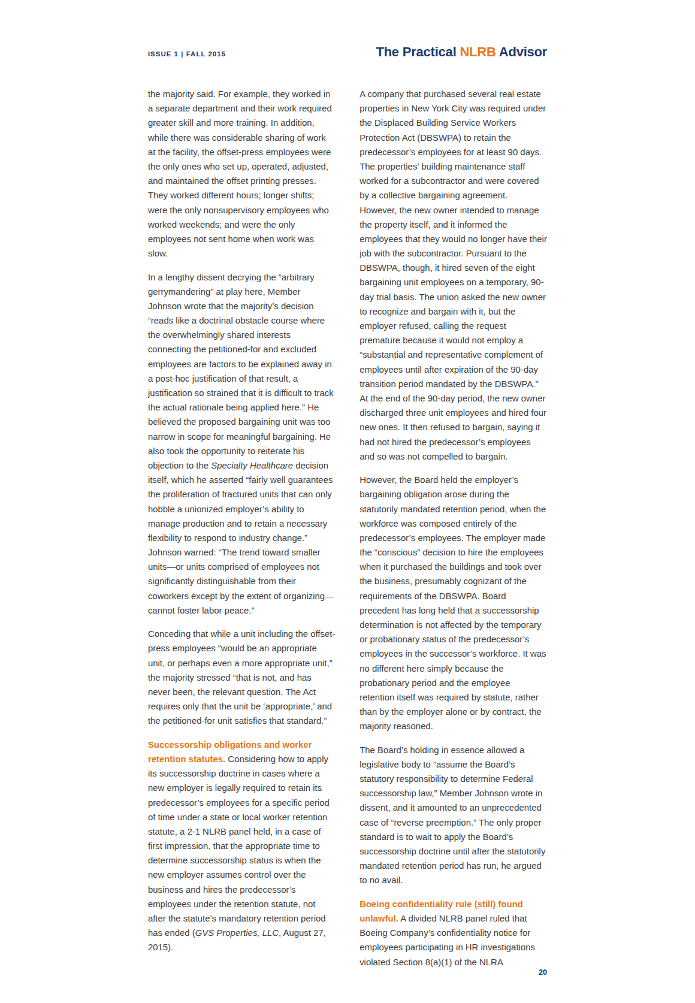Issue 1 | Fall 2015
The Practical NLRB Advisor
the majority said. For example, they worked in a separate department and their work required greater skill and more training. In addition, while there was considerable sharing of work at the facility, the offset-press employees were the only ones who set up, operated, adjusted, and maintained the offset printing presses. They worked different hours; longer shifts; were the only nonsupervisory employees who worked weekends; and were the only employees not sent home when work was slow.
In a lengthy dissent decrying the “arbitrary gerrymandering” at play here, Member Johnson wrote that the majority’s decision “reads like a doctrinal obstacle course where the overwhelmingly shared interests connecting the petitioned-for and excluded employees are factors to be explained away in a post-hoc justification of that result, a justification so strained that it is difficult to track the actual rationale being applied here.” He believed the proposed bargaining unit was too narrow in scope for meaningful bargaining. He also took the opportunity to reiterate his objection to the Specialty Healthcare decision itself, which he asserted “fairly well guarantees the proliferation of fractured units that can only hobble a unionized employer’s ability to manage production and to retain a necessary flexibility to respond to industry change.” Johnson warned: “The trend toward smaller units—or units comprised of employees not significantly distinguishable from their coworkers except by the extent of organizing—cannot foster labor peace.”
Conceding that while a unit including the offset-press employees “would be an appropriate unit, or perhaps even a more appropriate unit,” the majority stressed “that is not, and has never been, the relevant question. The Act requires only that the unit be ‘appropriate,’ and the petitioned-for unit satisfies that standard.”
Successorship obligations and worker retention statutes. Considering how to apply its successorship doctrine in cases where a new employer is legally required to retain its predecessor’s employees for a specific period of time under a state or local worker retention statute, a 2-1 NLRB panel held, in a case of first impression, that the appropriate time to determine successorship status is when the new employer assumes control over the business and hires the predecessor’s employees under the retention statute, not after the statute’s mandatory retention period has ended (GVS Properties, LLC, August 27, 2015).
A company that purchased several real estate properties in New York City was required under the Displaced Building Service Workers Protection Act (DBSWPA) to retain the predecessor’s employees for at least 90 days. The properties’ building maintenance staff worked for a subcontractor and were covered by a collective bargaining agreement. However, the new owner intended to manage the property itself, and it informed the employees that they would no longer have their job with the subcontractor. Pursuant to the DBSWPA, though, it hired seven of the eight bargaining unit employees on a temporary, 90-day trial basis. The union asked the new owner to recognize and bargain with it, but the employer refused, calling the request premature because it would not employ a “substantial and representative complement of employees until after expiration of the 90-day transition period mandated by the DBSWPA.” At the end of the 90-day period, the new owner discharged three unit employees and hired four new ones. It then refused to bargain, saying it had not hired the predecessor’s employees and so was not compelled to bargain.
However, the Board held the employer’s bargaining obligation arose during the statutorily mandated retention period, when the workforce was composed entirely of the predecessor’s employees. The employer made the “conscious” decision to hire the employees when it purchased the buildings and took over the business, presumably cognizant of the requirements of the DBSWPA. Board precedent has long held that a successorship determination is not affected by the temporary or probationary status of the predecessor’s employees in the successor’s workforce. It was no different here simply because the probationary period and the employee retention itself was required by statute, rather than by the employer alone or by contract, the majority reasoned.
The Board’s holding in essence allowed a legislative body to “assume the Board’s statutory responsibility to determine Federal successorship law,” Member Johnson wrote in dissent, and it amounted to an unprecedented case of “reverse preemption.” The only proper standard is to wait to apply the Board’s successorship doctrine until after the statutorily mandated retention period has run, he argued to no avail.
Boeing confidentiality rule (still) found unlawful. A divided NLRB panel ruled that Boeing Company’s confidentiality notice for employees participating in HR investigations violated Section 8(a)(1) of the NLRA
20